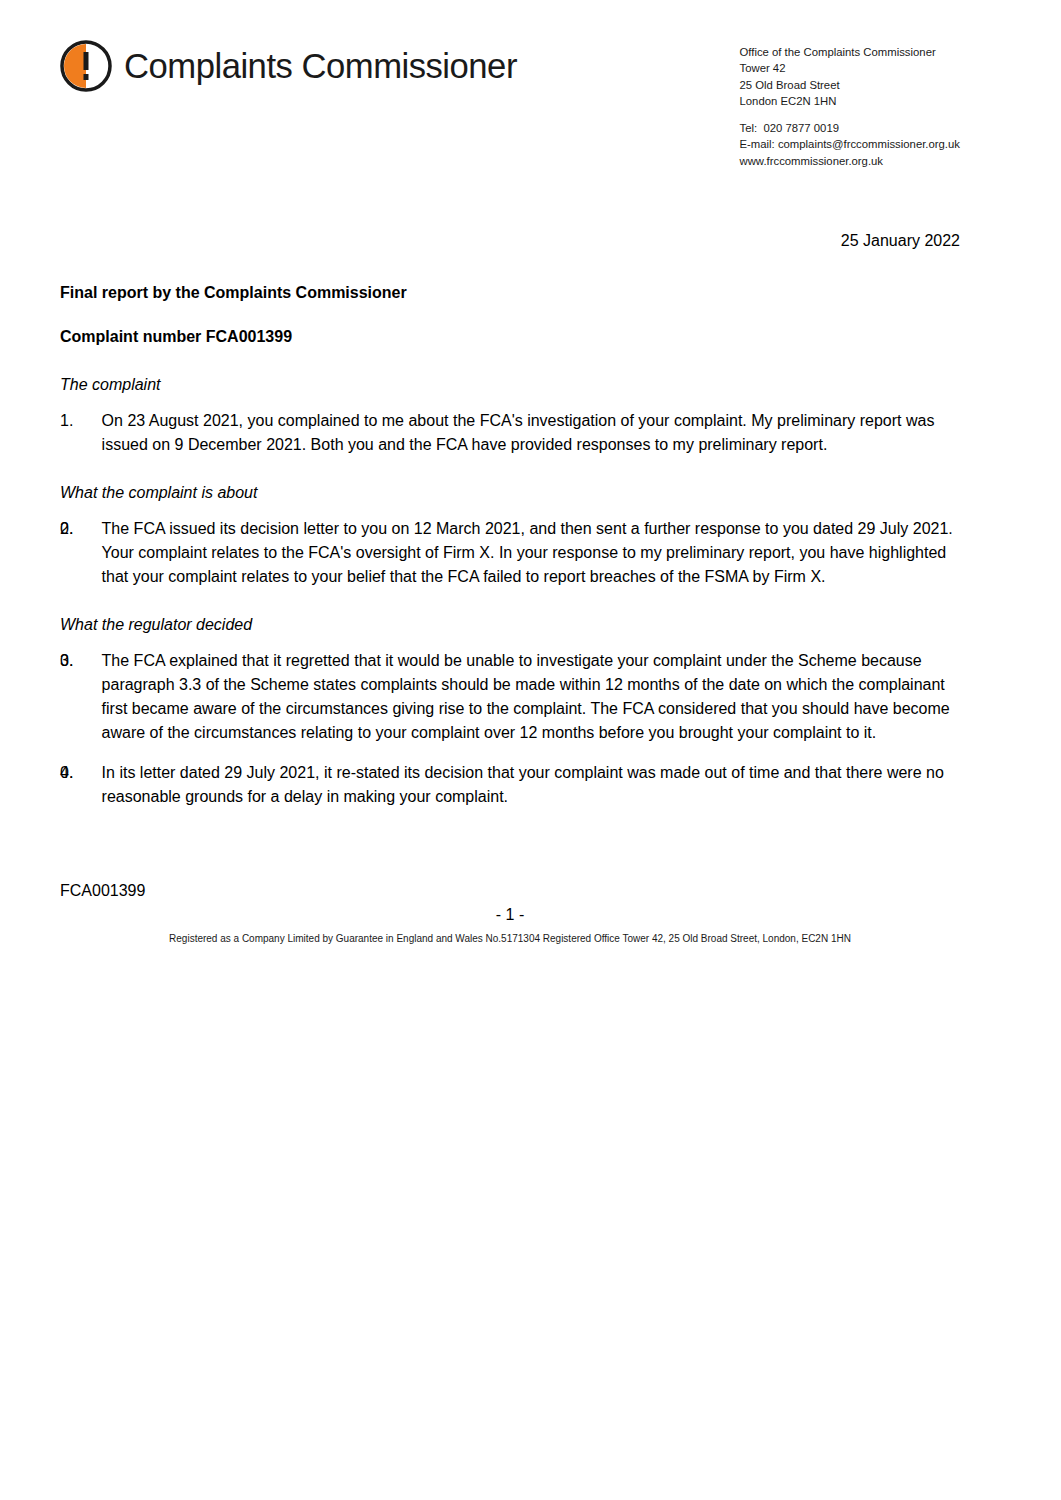Complaints Commissioner
Office of the Complaints Commissioner
Tower 42
25 Old Broad Street
London EC2N 1HN
Tel: 020 7877 0019
E-mail: complaints@frccommissioner.org.uk
www.frccommissioner.org.uk
25 January 2022
Final report by the Complaints Commissioner
Complaint number FCA001399
The complaint
On 23 August 2021, you complained to me about the FCA's investigation of your complaint. My preliminary report was issued on 9 December 2021. Both you and the FCA have provided responses to my preliminary report.
What the complaint is about
2. The FCA issued its decision letter to you on 12 March 2021, and then sent a further response to you dated 29 July 2021. Your complaint relates to the FCA's oversight of Firm X. In your response to my preliminary report, you have highlighted that your complaint relates to your belief that the FCA failed to report breaches of the FSMA by Firm X.
What the regulator decided
3. The FCA explained that it regretted that it would be unable to investigate your complaint under the Scheme because paragraph 3.3 of the Scheme states complaints should be made within 12 months of the date on which the complainant first became aware of the circumstances giving rise to the complaint. The FCA considered that you should have become aware of the circumstances relating to your complaint over 12 months before you brought your complaint to it.
4. In its letter dated 29 July 2021, it re-stated its decision that your complaint was made out of time and that there were no reasonable grounds for a delay in making your complaint.
FCA001399
- 1 -
Registered as a Company Limited by Guarantee in England and Wales No.5171304 Registered Office Tower 42, 25 Old Broad Street, London, EC2N 1HN